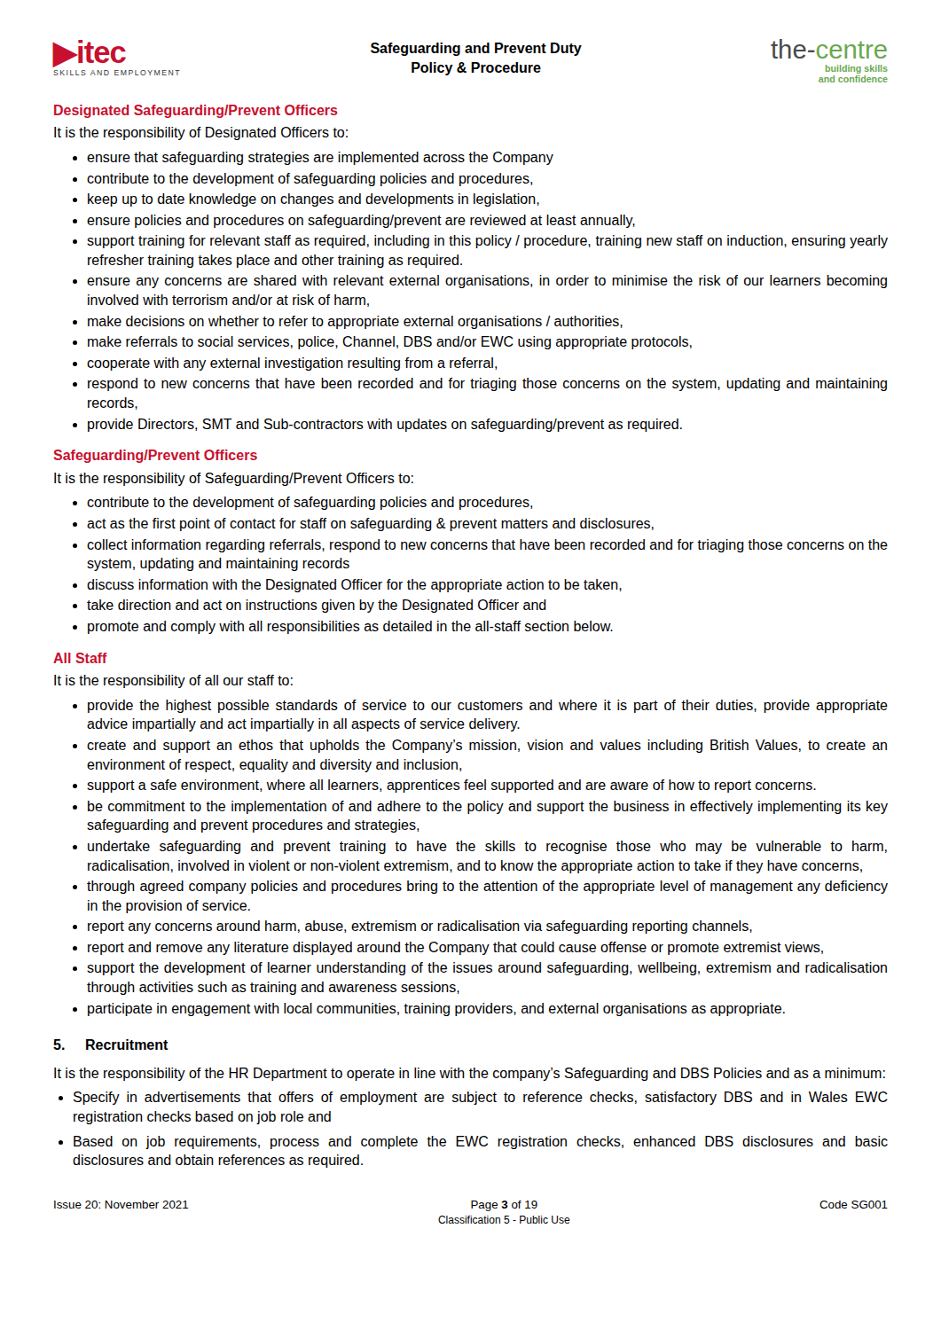▶itec
Skills and Employment
Safeguarding and Prevent Duty
Policy & Procedure
the-centre
building skills
and confidence
Designated Safeguarding/Prevent Officers
It is the responsibility of Designated Officers to:
ensure that safeguarding strategies are implemented across the Company
contribute to the development of safeguarding policies and procedures,
keep up to date knowledge on changes and developments in legislation,
ensure policies and procedures on safeguarding/prevent are reviewed at least annually,
support training for relevant staff as required, including in this policy / procedure, training new staff on induction, ensuring yearly refresher training takes place and other training as required.
ensure any concerns are shared with relevant external organisations, in order to minimise the risk of our learners becoming involved with terrorism and/or at risk of harm,
make decisions on whether to refer to appropriate external organisations / authorities,
make referrals to social services, police, Channel, DBS and/or EWC using appropriate protocols,
cooperate with any external investigation resulting from a referral,
respond to new concerns that have been recorded and for triaging those concerns on the system, updating and maintaining records,
provide Directors, SMT and Sub-contractors with updates on safeguarding/prevent as required.
Safeguarding/Prevent Officers
It is the responsibility of Safeguarding/Prevent Officers to:
contribute to the development of safeguarding policies and procedures,
act as the first point of contact for staff on safeguarding & prevent matters and disclosures,
collect information regarding referrals, respond to new concerns that have been recorded and for triaging those concerns on the system, updating and maintaining records
discuss information with the Designated Officer for the appropriate action to be taken,
take direction and act on instructions given by the Designated Officer and
promote and comply with all responsibilities as detailed in the all-staff section below.
All Staff
It is the responsibility of all our staff to:
provide the highest possible standards of service to our customers and where it is part of their duties, provide appropriate advice impartially and act impartially in all aspects of service delivery.
create and support an ethos that upholds the Company’s mission, vision and values including British Values, to create an environment of respect, equality and diversity and inclusion,
support a safe environment, where all learners, apprentices feel supported and are aware of how to report concerns.
be commitment to the implementation of and adhere to the policy and support the business in effectively implementing its key safeguarding and prevent procedures and strategies,
undertake safeguarding and prevent training to have the skills to recognise those who may be vulnerable to harm, radicalisation, involved in violent or non-violent extremism, and to know the appropriate action to take if they have concerns,
through agreed company policies and procedures bring to the attention of the appropriate level of management any deficiency in the provision of service.
report any concerns around harm, abuse, extremism or radicalisation via safeguarding reporting channels,
report and remove any literature displayed around the Company that could cause offense or promote extremist views,
support the development of learner understanding of the issues around safeguarding, wellbeing, extremism and radicalisation through activities such as training and awareness sessions,
participate in engagement with local communities, training providers, and external organisations as appropriate.
5. Recruitment
It is the responsibility of the HR Department to operate in line with the company’s Safeguarding and DBS Policies and as a minimum:
Specify in advertisements that offers of employment are subject to reference checks, satisfactory DBS and in Wales EWC registration checks based on job role and
Based on job requirements, process and complete the EWC registration checks, enhanced DBS disclosures and basic disclosures and obtain references as required.
Issue 20: November 2021
Page 3 of 19
Classification 5 - Public Use
Code SG001